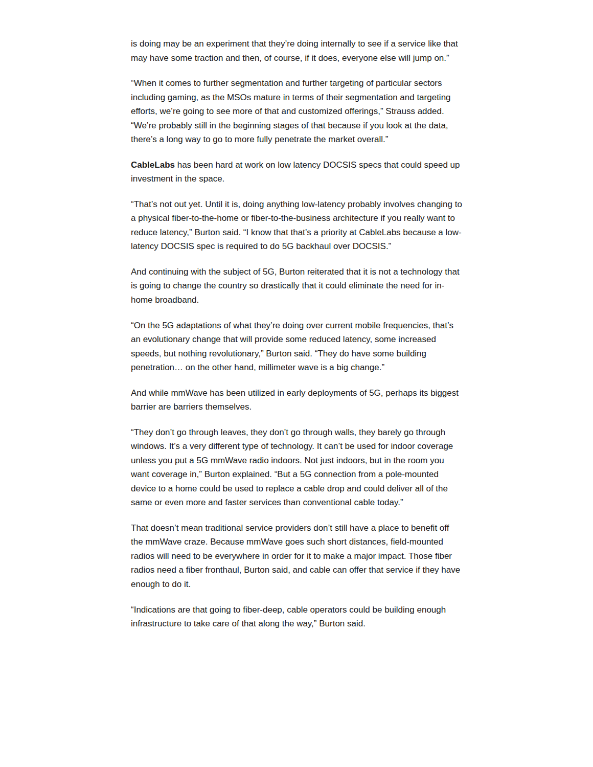is doing may be an experiment that they’re doing internally to see if a service like that may have some traction and then, of course, if it does, everyone else will jump on.”
“When it comes to further segmentation and further targeting of particular sectors including gaming, as the MSOs mature in terms of their segmentation and targeting efforts, we’re going to see more of that and customized offerings,” Strauss added. “We’re probably still in the beginning stages of that because if you look at the data, there’s a long way to go to more fully penetrate the market overall.”
CableLabs has been hard at work on low latency DOCSIS specs that could speed up investment in the space.
“That’s not out yet. Until it is, doing anything low-latency probably involves changing to a physical fiber-to-the-home or fiber-to-the-business architecture if you really want to reduce latency,” Burton said. “I know that that’s a priority at CableLabs because a low-latency DOCSIS spec is required to do 5G backhaul over DOCSIS.”
And continuing with the subject of 5G, Burton reiterated that it is not a technology that is going to change the country so drastically that it could eliminate the need for in-home broadband.
“On the 5G adaptations of what they’re doing over current mobile frequencies, that’s an evolutionary change that will provide some reduced latency, some increased speeds, but nothing revolutionary,” Burton said. “They do have some building penetration… on the other hand, millimeter wave is a big change.”
And while mmWave has been utilized in early deployments of 5G, perhaps its biggest barrier are barriers themselves.
“They don’t go through leaves, they don’t go through walls, they barely go through windows. It’s a very different type of technology. It can’t be used for indoor coverage unless you put a 5G mmWave radio indoors. Not just indoors, but in the room you want coverage in,” Burton explained. “But a 5G connection from a pole-mounted device to a home could be used to replace a cable drop and could deliver all of the same or even more and faster services than conventional cable today.”
That doesn’t mean traditional service providers don’t still have a place to benefit off the mmWave craze. Because mmWave goes such short distances, field-mounted radios will need to be everywhere in order for it to make a major impact. Those fiber radios need a fiber fronthaul, Burton said, and cable can offer that service if they have enough to do it.
“Indications are that going to fiber-deep, cable operators could be building enough infrastructure to take care of that along the way,” Burton said.